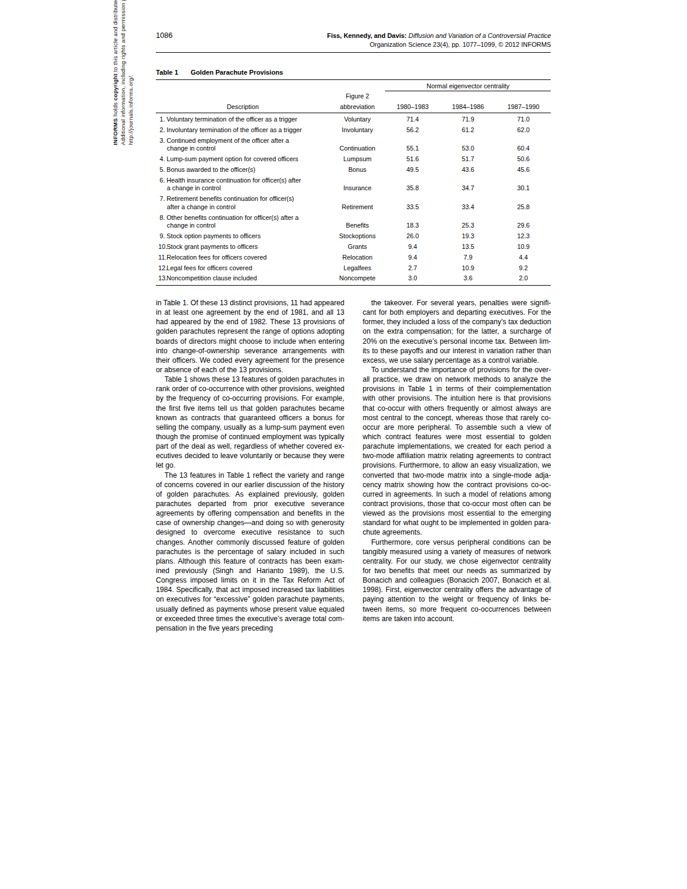INFORMS holds copyright to this article and distributed this copy as a courtesy to the author(s). Additional information, including rights and permission policies, is available at http://journals.informs.org/.
1086
Fiss, Kennedy, and Davis: Diffusion and Variation of a Controversial Practice
Organization Science 23(4), pp. 1077–1099, © 2012 INFORMS
Table 1 Golden Parachute Provisions
| | | Normal eigenvector centrality |
| --- | --- | --- |
| | Figure 2 | | | |
| Description | abbreviation | 1980–1983 | 1984–1986 | 1987–1990 |
| 1. Voluntary termination of the officer as a trigger | Voluntary | 71.4 | 71.9 | 71.0 |
| 2. Involuntary termination of the officer as a trigger | Involuntary | 56.2 | 61.2 | 62.0 |
| 3. Continued employment of the officer after a change in control | Continuation | 55.1 | 53.0 | 60.4 |
| 4. Lump-sum payment option for covered officers | Lumpsum | 51.6 | 51.7 | 50.6 |
| 5. Bonus awarded to the officer(s) | Bonus | 49.5 | 43.6 | 45.6 |
| 6. Health insurance continuation for officer(s) after a change in control | Insurance | 35.8 | 34.7 | 30.1 |
| 7. Retirement benefits continuation for officer(s) after a change in control | Retirement | 33.5 | 33.4 | 25.8 |
| 8. Other benefits continuation for officer(s) after a change in control | Benefits | 18.3 | 25.3 | 29.6 |
| 9. Stock option payments to officers | Stockoptions | 26.0 | 19.3 | 12.3 |
| 10. Stock grant payments to officers | Grants | 9.4 | 13.5 | 10.9 |
| 11. Relocation fees for officers covered | Relocation | 9.4 | 7.9 | 4.4 |
| 12. Legal fees for officers covered | Legalfees | 2.7 | 10.9 | 9.2 |
| 13. Noncompetition clause included | Noncompete | 3.0 | 3.6 | 2.0 |
in Table 1. Of these 13 distinct provisions, 11 had appeared in at least one agreement by the end of 1981, and all 13 had appeared by the end of 1982. These 13 provisions of golden parachutes represent the range of options adopting boards of directors might choose to include when entering into change-of-ownership severance arrangements with their officers. We coded every agreement for the presence or absence of each of the 13 provisions.
Table 1 shows these 13 features of golden parachutes in rank order of co-occurrence with other provisions, weighted by the frequency of co-occurring provisions. For example, the first five items tell us that golden parachutes became known as contracts that guaranteed officers a bonus for selling the company, usually as a lump-sum payment even though the promise of continued employment was typically part of the deal as well, regardless of whether covered executives decided to leave voluntarily or because they were let go.
The 13 features in Table 1 reflect the variety and range of concerns covered in our earlier discussion of the history of golden parachutes. As explained previously, golden parachutes departed from prior executive severance agreements by offering compensation and benefits in the case of ownership changes—and doing so with generosity designed to overcome executive resistance to such changes. Another commonly discussed feature of golden parachutes is the percentage of salary included in such plans. Although this feature of contracts has been examined previously (Singh and Harianto 1989), the U.S. Congress imposed limits on it in the Tax Reform Act of 1984. Specifically, that act imposed increased tax liabilities on executives for “excessive” golden parachute payments, usually defined as payments whose present value equaled or exceeded three times the executive’s average total compensation in the five years preceding
the takeover. For several years, penalties were significant for both employers and departing executives. For the former, they included a loss of the company’s tax deduction on the extra compensation; for the latter, a surcharge of 20% on the executive’s personal income tax. Between limits to these payoffs and our interest in variation rather than excess, we use salary percentage as a control variable.
To understand the importance of provisions for the overall practice, we draw on network methods to analyze the provisions in Table 1 in terms of their coimplementation with other provisions. The intuition here is that provisions that co-occur with others frequently or almost always are most central to the concept, whereas those that rarely co-occur are more peripheral. To assemble such a view of which contract features were most essential to golden parachute implementations, we created for each period a two-mode affiliation matrix relating agreements to contract provisions. Furthermore, to allow an easy visualization, we converted that two-mode matrix into a single-mode adjacency matrix showing how the contract provisions co-occurred in agreements. In such a model of relations among contract provisions, those that co-occur most often can be viewed as the provisions most essential to the emerging standard for what ought to be implemented in golden parachute agreements.
Furthermore, core versus peripheral conditions can be tangibly measured using a variety of measures of network centrality. For our study, we chose eigenvector centrality for two benefits that meet our needs as summarized by Bonacich and colleagues (Bonacich 2007, Bonacich et al. 1998). First, eigenvector centrality offers the advantage of paying attention to the weight or frequency of links between items, so more frequent co-occurrences between items are taken into account.